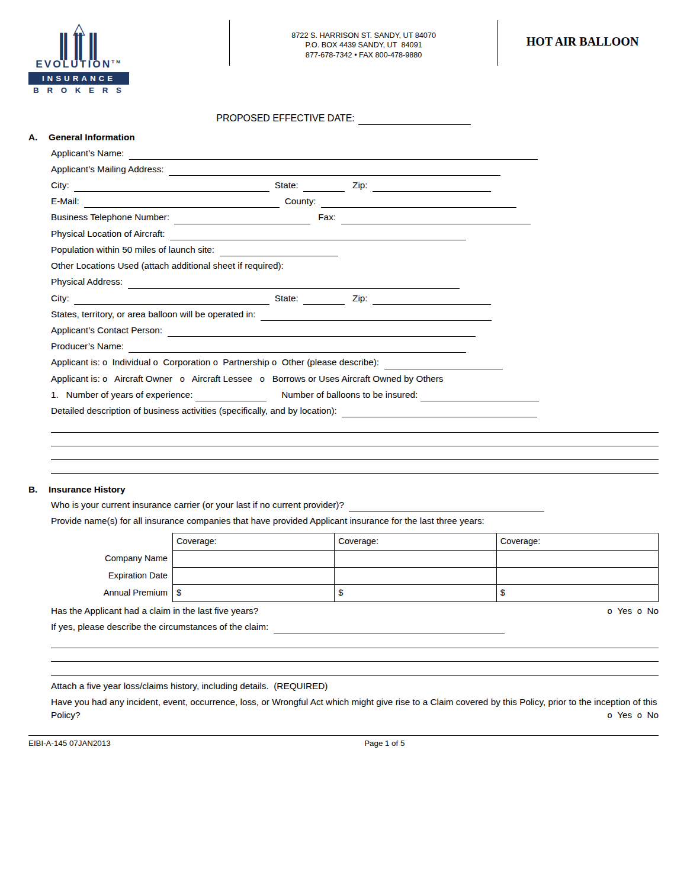△
∥∥∥
EVOLUTIONTM
INSURANCE
B R O K E R S
8722 S. HARRISON ST. SANDY, UT 84070
P.O. BOX 4439 SANDY, UT 84091
877-678-7342 • FAX 800-478-9880
HOT AIR BALLOON
PROPOSED EFFECTIVE DATE:
A. General Information
Applicant’s Name:
Applicant’s Mailing Address:
City: State: Zip:
E-Mail: County:
Business Telephone Number: Fax:
Physical Location of Aircraft:
Population within 50 miles of launch site:
Other Locations Used (attach additional sheet if required):
Physical Address:
City: State: Zip:
States, territory, or area balloon will be operated in:
Applicant’s Contact Person:
Producer’s Name:
Applicant is: o Individual o Corporation o Partnership o Other (please describe):
Applicant is: o Aircraft Owner o Aircraft Lessee o Borrows or Uses Aircraft Owned by Others
1. Number of years of experience: Number of balloons to be insured:
Detailed description of business activities (specifically, and by location):
B. Insurance History
Who is your current insurance carrier (or your last if no current provider)?
Provide name(s) for all insurance companies that have provided Applicant insurance for the last three years:
| | Coverage: | Coverage: | Coverage: |
| Company Name | | | |
| Expiration Date | | | |
| Annual Premium | $ | $ | $ |
Has the Applicant had a claim in the last five years? o Yes o No
If yes, please describe the circumstances of the claim:
Attach a five year loss/claims history, including details. (REQUIRED)
Have you had any incident, event, occurrence, loss, or Wrongful Act which might give rise to a Claim covered by this Policy, prior to the inception of this Policy? o Yes o No
EIBI-A-145 07JAN2013
Page 1 of 5